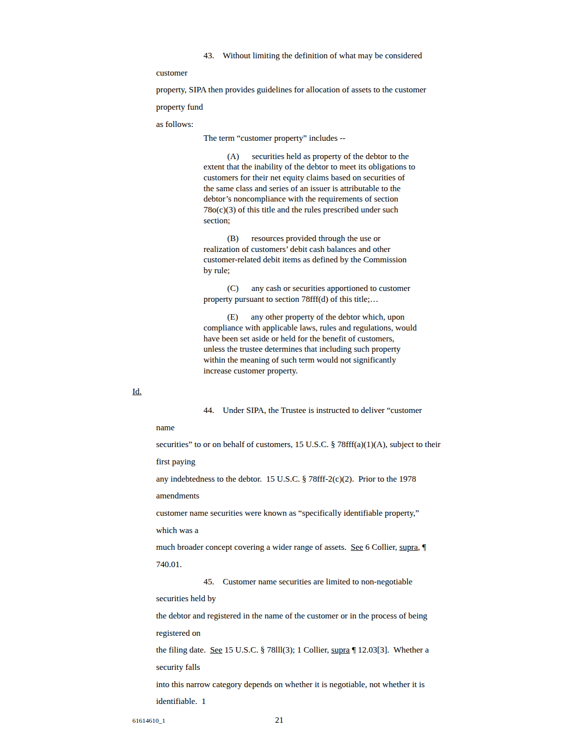43. Without limiting the definition of what may be considered customer
property, SIPA then provides guidelines for allocation of assets to the customer property fund
as follows:
The term “customer property” includes --
(A) securities held as property of the debtor to the extent that the inability of the debtor to meet its obligations to customers for their net equity claims based on securities of the same class and series of an issuer is attributable to the debtor’s noncompliance with the requirements of section 78o(c)(3) of this title and the rules prescribed under such section;
(B) resources provided through the use or realization of customers’ debit cash balances and other customer-related debit items as defined by the Commission by rule;
(C) any cash or securities apportioned to customer property pursuant to section 78fff(d) of this title;…
(E) any other property of the debtor which, upon compliance with applicable laws, rules and regulations, would have been set aside or held for the benefit of customers, unless the trustee determines that including such property within the meaning of such term would not significantly increase customer property.
Id.
44. Under SIPA, the Trustee is instructed to deliver “customer name
securities” to or on behalf of customers, 15 U.S.C. § 78fff(a)(1)(A), subject to their first paying
any indebtedness to the debtor. 15 U.S.C. § 78fff-2(c)(2). Prior to the 1978 amendments
customer name securities were known as “specifically identifiable property,” which was a
much broader concept covering a wider range of assets. See 6 Collier, supra, ¶ 740.01.
45. Customer name securities are limited to non-negotiable securities held by
the debtor and registered in the name of the customer or in the process of being registered on
the filing date. See 15 U.S.C. § 78lll(3); 1 Collier, supra ¶ 12.03[3]. Whether a security falls
into this narrow category depends on whether it is negotiable, not whether it is identifiable. 1
61614610_1
21